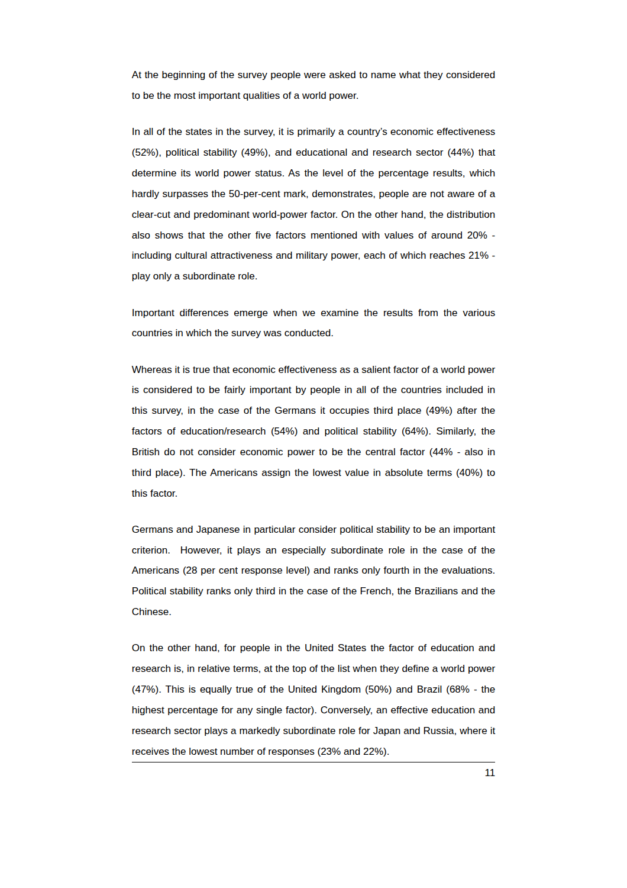At the beginning of the survey people were asked to name what they considered to be the most important qualities of a world power.
In all of the states in the survey, it is primarily a country’s economic effectiveness (52%), political stability (49%), and educational and research sector (44%) that determine its world power status. As the level of the percentage results, which hardly surpasses the 50-per-cent mark, demonstrates, people are not aware of a clear-cut and predominant world-power factor. On the other hand, the distribution also shows that the other five factors mentioned with values of around 20% - including cultural attractiveness and military power, each of which reaches 21% - play only a subordinate role.
Important differences emerge when we examine the results from the various countries in which the survey was conducted.
Whereas it is true that economic effectiveness as a salient factor of a world power is considered to be fairly important by people in all of the countries included in this survey, in the case of the Germans it occupies third place (49%) after the factors of education/research (54%) and political stability (64%). Similarly, the British do not consider economic power to be the central factor (44% - also in third place). The Americans assign the lowest value in absolute terms (40%) to this factor.
Germans and Japanese in particular consider political stability to be an important criterion. However, it plays an especially subordinate role in the case of the Americans (28 per cent response level) and ranks only fourth in the evaluations. Political stability ranks only third in the case of the French, the Brazilians and the Chinese.
On the other hand, for people in the United States the factor of education and research is, in relative terms, at the top of the list when they define a world power (47%). This is equally true of the United Kingdom (50%) and Brazil (68% - the highest percentage for any single factor). Conversely, an effective education and research sector plays a markedly subordinate role for Japan and Russia, where it receives the lowest number of responses (23% and 22%).
11